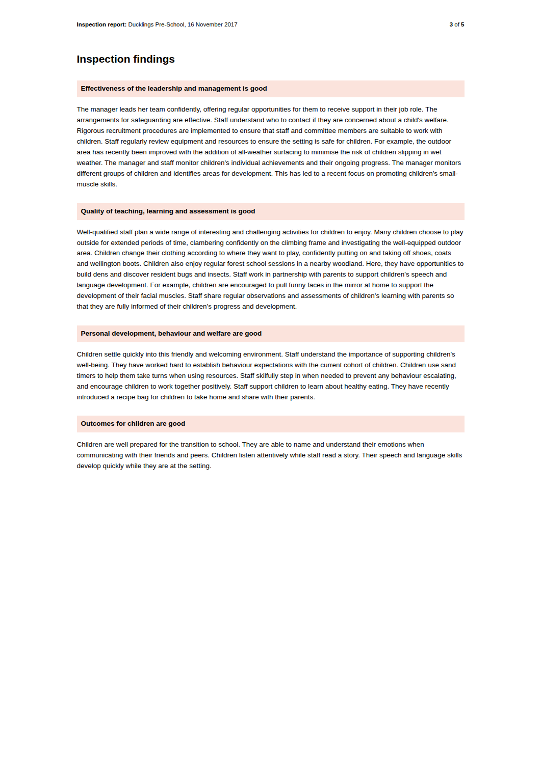Inspection report: Ducklings Pre-School, 16 November 2017
3 of 5
Inspection findings
Effectiveness of the leadership and management is good
The manager leads her team confidently, offering regular opportunities for them to receive support in their job role. The arrangements for safeguarding are effective. Staff understand who to contact if they are concerned about a child's welfare. Rigorous recruitment procedures are implemented to ensure that staff and committee members are suitable to work with children. Staff regularly review equipment and resources to ensure the setting is safe for children. For example, the outdoor area has recently been improved with the addition of all-weather surfacing to minimise the risk of children slipping in wet weather. The manager and staff monitor children's individual achievements and their ongoing progress. The manager monitors different groups of children and identifies areas for development. This has led to a recent focus on promoting children's small-muscle skills.
Quality of teaching, learning and assessment is good
Well-qualified staff plan a wide range of interesting and challenging activities for children to enjoy. Many children choose to play outside for extended periods of time, clambering confidently on the climbing frame and investigating the well-equipped outdoor area. Children change their clothing according to where they want to play, confidently putting on and taking off shoes, coats and wellington boots. Children also enjoy regular forest school sessions in a nearby woodland. Here, they have opportunities to build dens and discover resident bugs and insects. Staff work in partnership with parents to support children's speech and language development. For example, children are encouraged to pull funny faces in the mirror at home to support the development of their facial muscles. Staff share regular observations and assessments of children's learning with parents so that they are fully informed of their children's progress and development.
Personal development, behaviour and welfare are good
Children settle quickly into this friendly and welcoming environment. Staff understand the importance of supporting children's well-being. They have worked hard to establish behaviour expectations with the current cohort of children. Children use sand timers to help them take turns when using resources. Staff skilfully step in when needed to prevent any behaviour escalating, and encourage children to work together positively. Staff support children to learn about healthy eating. They have recently introduced a recipe bag for children to take home and share with their parents.
Outcomes for children are good
Children are well prepared for the transition to school. They are able to name and understand their emotions when communicating with their friends and peers. Children listen attentively while staff read a story. Their speech and language skills develop quickly while they are at the setting.